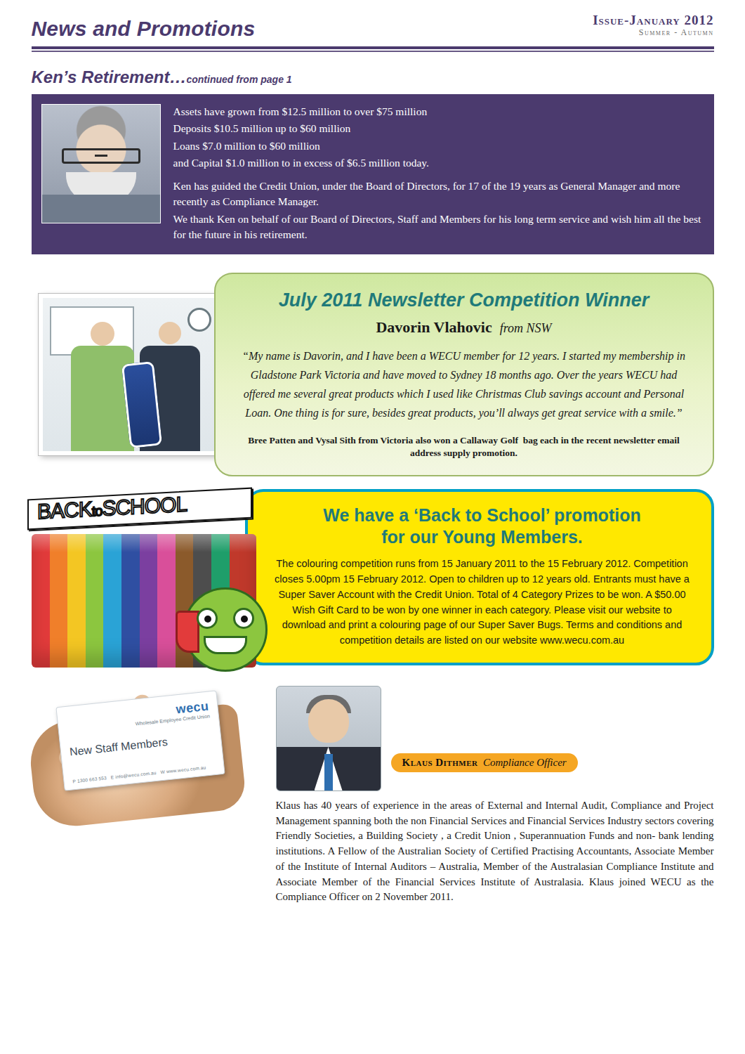News and Promotions
Issue-January 2012
Summer - Autumn
Ken’s Retirement…continued from page 1
Assets have grown from $12.5 million to over $75 million
Deposits $10.5 million up to $60 million
Loans $7.0 million to $60 million
and Capital $1.0 million to in excess of $6.5 million today.
Ken has guided the Credit Union, under the Board of Directors, for 17 of the 19 years as General Manager and more recently as Compliance Manager.
We thank Ken on behalf of our Board of Directors, Staff and Members for his long term service and wish him all the best for the future in his retirement.
July 2011 Newsletter Competition Winner
Davorin Vlahovic from NSW
“My name is Davorin, and I have been a WECU member for 12 years. I started my membership in Gladstone Park Victoria and have moved to Sydney 18 months ago. Over the years WECU had offered me several great products which I used like Christmas Club savings account and Personal Loan. One thing is for sure, besides great products, you’ll always get great service with a smile.”
Bree Patten and Vysal Sith from Victoria also won a Callaway Golf bag each in the recent newsletter email address supply promotion.
BACKto SCHOOL
We have a ‘Back to School’ promotion
for our Young Members.
The colouring competition runs from 15 January 2011 to the 15 February 2012. Competition closes 5.00pm 15 February 2012. Open to children up to 12 years old. Entrants must have a Super Saver Account with the Credit Union. Total of 4 Category Prizes to be won. A $50.00 Wish Gift Card to be won by one winner in each category. Please visit our website to download and print a colouring page of our Super Saver Bugs. Terms and conditions and competition details are listed on our website www.wecu.com.au
wecuWholesale Employee Credit Union
New Staff Members
P 1300 663 553 E info@wecu.com.au W www.wecu.com.au
Klaus Dithmer Compliance Officer
Klaus has 40 years of experience in the areas of External and Internal Audit, Compliance and Project Management spanning both the non Financial Services and Financial Services Industry sectors covering Friendly Societies, a Building Society , a Credit Union , Superannuation Funds and non- bank lending institutions. A Fellow of the Australian Society of Certified Practising Accountants, Associate Member of the Institute of Internal Auditors – Australia, Member of the Australasian Compliance Institute and Associate Member of the Financial Services Institute of Australasia. Klaus joined WECU as the Compliance Officer on 2 November 2011.